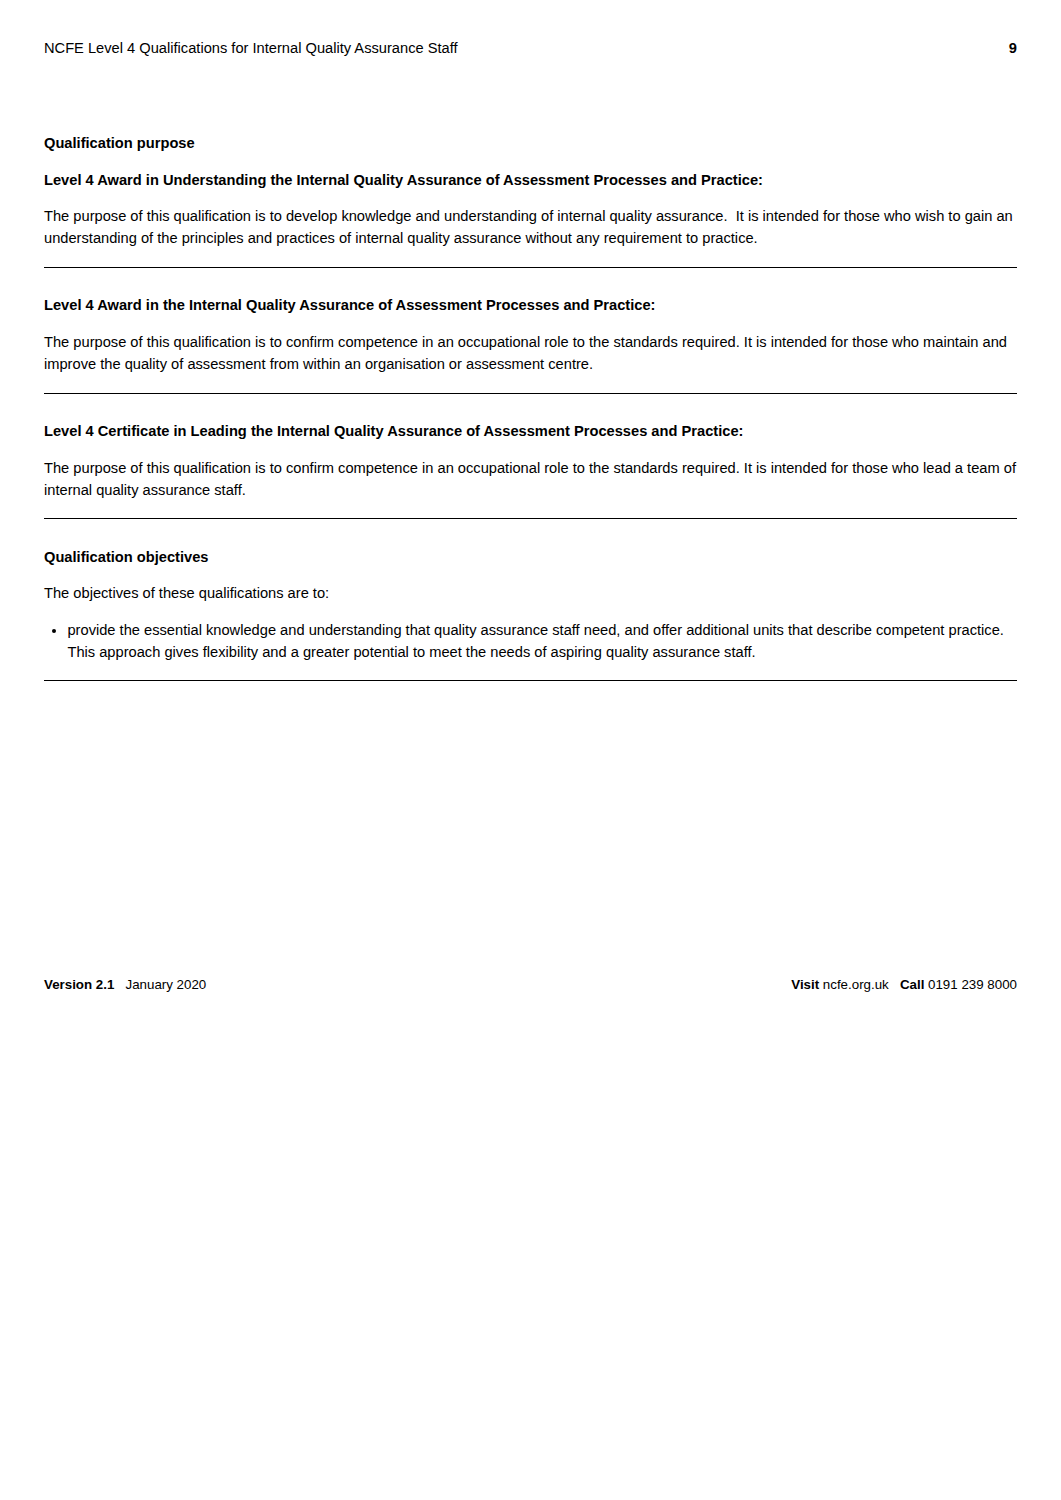NCFE Level 4 Qualifications for Internal Quality Assurance Staff
9
Qualification purpose
Level 4 Award in Understanding the Internal Quality Assurance of Assessment Processes and Practice:
The purpose of this qualification is to develop knowledge and understanding of internal quality assurance. It is intended for those who wish to gain an understanding of the principles and practices of internal quality assurance without any requirement to practice.
Level 4 Award in the Internal Quality Assurance of Assessment Processes and Practice:
The purpose of this qualification is to confirm competence in an occupational role to the standards required. It is intended for those who maintain and improve the quality of assessment from within an organisation or assessment centre.
Level 4 Certificate in Leading the Internal Quality Assurance of Assessment Processes and Practice:
The purpose of this qualification is to confirm competence in an occupational role to the standards required. It is intended for those who lead a team of internal quality assurance staff.
Qualification objectives
The objectives of these qualifications are to:
provide the essential knowledge and understanding that quality assurance staff need, and offer additional units that describe competent practice. This approach gives flexibility and a greater potential to meet the needs of aspiring quality assurance staff.
Version 2.1 January 2020
Visit ncfe.org.uk Call 0191 239 8000